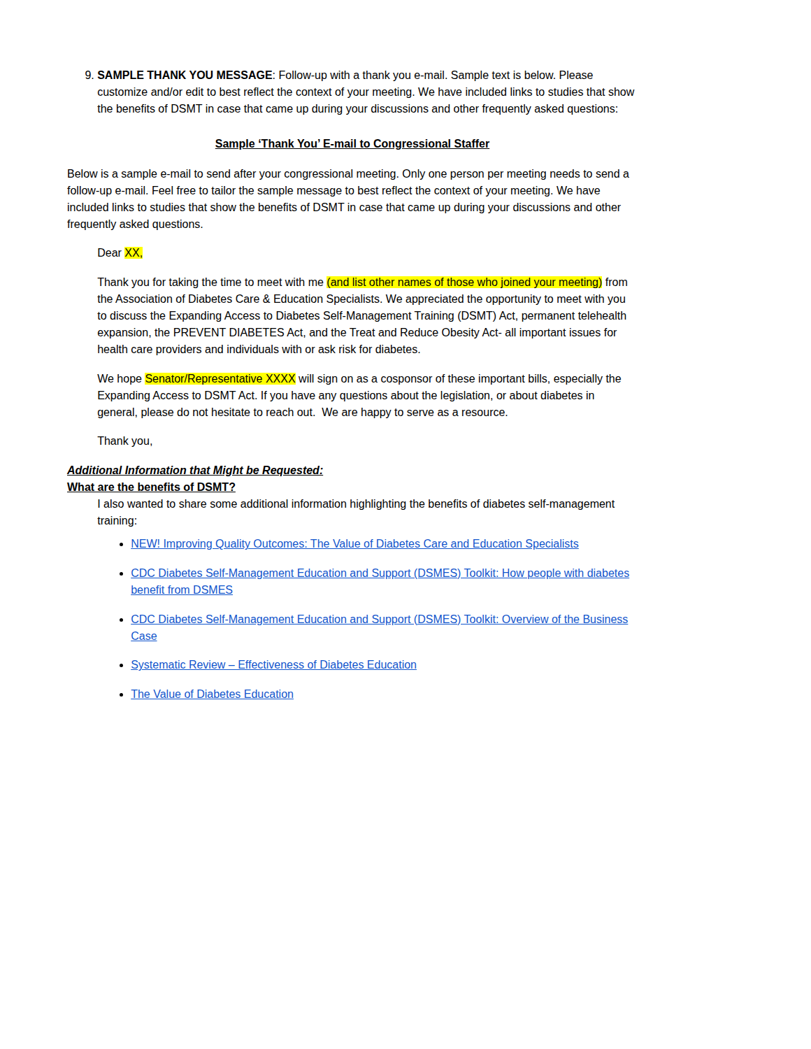SAMPLE THANK YOU MESSAGE: Follow-up with a thank you e-mail. Sample text is below. Please customize and/or edit to best reflect the context of your meeting. We have included links to studies that show the benefits of DSMT in case that came up during your discussions and other frequently asked questions:
Sample ‘Thank You’ E-mail to Congressional Staffer
Below is a sample e-mail to send after your congressional meeting. Only one person per meeting needs to send a follow-up e-mail. Feel free to tailor the sample message to best reflect the context of your meeting. We have included links to studies that show the benefits of DSMT in case that came up during your discussions and other frequently asked questions.
Dear XX,
Thank you for taking the time to meet with me (and list other names of those who joined your meeting) from the Association of Diabetes Care & Education Specialists. We appreciated the opportunity to meet with you to discuss the Expanding Access to Diabetes Self-Management Training (DSMT) Act, permanent telehealth expansion, the PREVENT DIABETES Act, and the Treat and Reduce Obesity Act- all important issues for health care providers and individuals with or ask risk for diabetes.
We hope Senator/Representative XXXX will sign on as a cosponsor of these important bills, especially the Expanding Access to DSMT Act. If you have any questions about the legislation, or about diabetes in general, please do not hesitate to reach out. We are happy to serve as a resource.
Thank you,
Additional Information that Might be Requested:
What are the benefits of DSMT?
I also wanted to share some additional information highlighting the benefits of diabetes self-management training:
NEW! Improving Quality Outcomes: The Value of Diabetes Care and Education Specialists
CDC Diabetes Self-Management Education and Support (DSMES) Toolkit: How people with diabetes benefit from DSMES
CDC Diabetes Self-Management Education and Support (DSMES) Toolkit: Overview of the Business Case
Systematic Review – Effectiveness of Diabetes Education
The Value of Diabetes Education